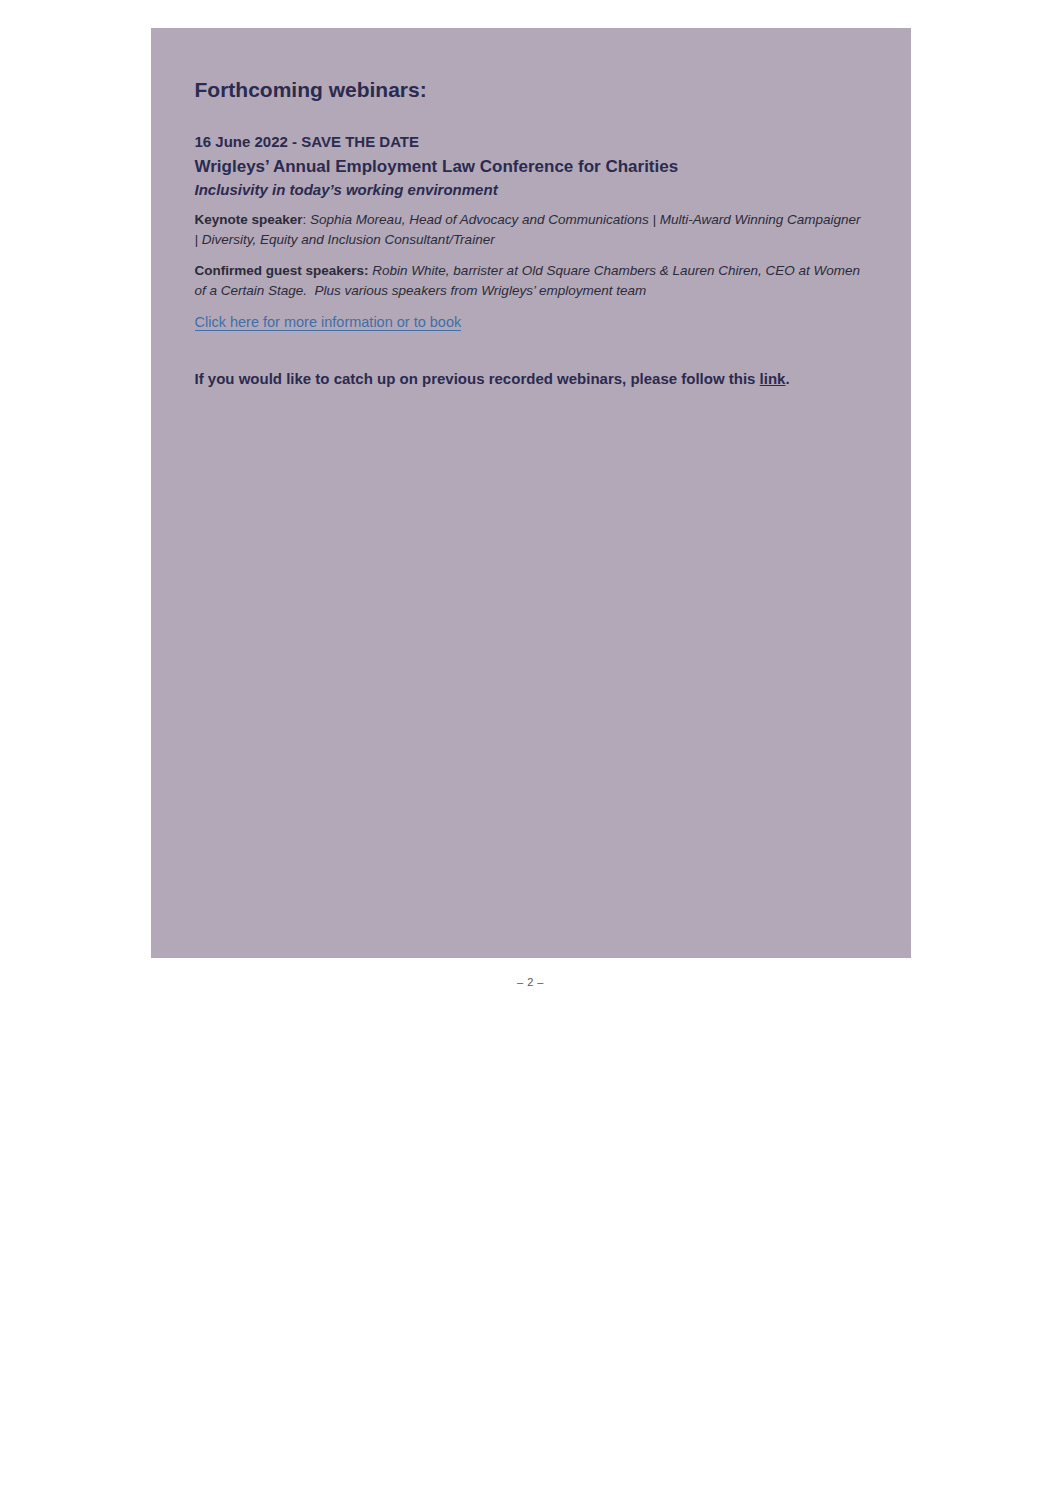Forthcoming webinars:
16 June 2022 - SAVE THE DATE
Wrigleys’ Annual Employment Law Conference for Charities
Inclusivity in today’s working environment
Keynote speaker: Sophia Moreau, Head of Advocacy and Communications | Multi-Award Winning Campaigner | Diversity, Equity and Inclusion Consultant/Trainer
Confirmed guest speakers: Robin White, barrister at Old Square Chambers & Lauren Chiren, CEO at Women of a Certain Stage. Plus various speakers from Wrigleys’ employment team
Click here for more information or to book
If you would like to catch up on previous recorded webinars, please follow this link.
– 2 –